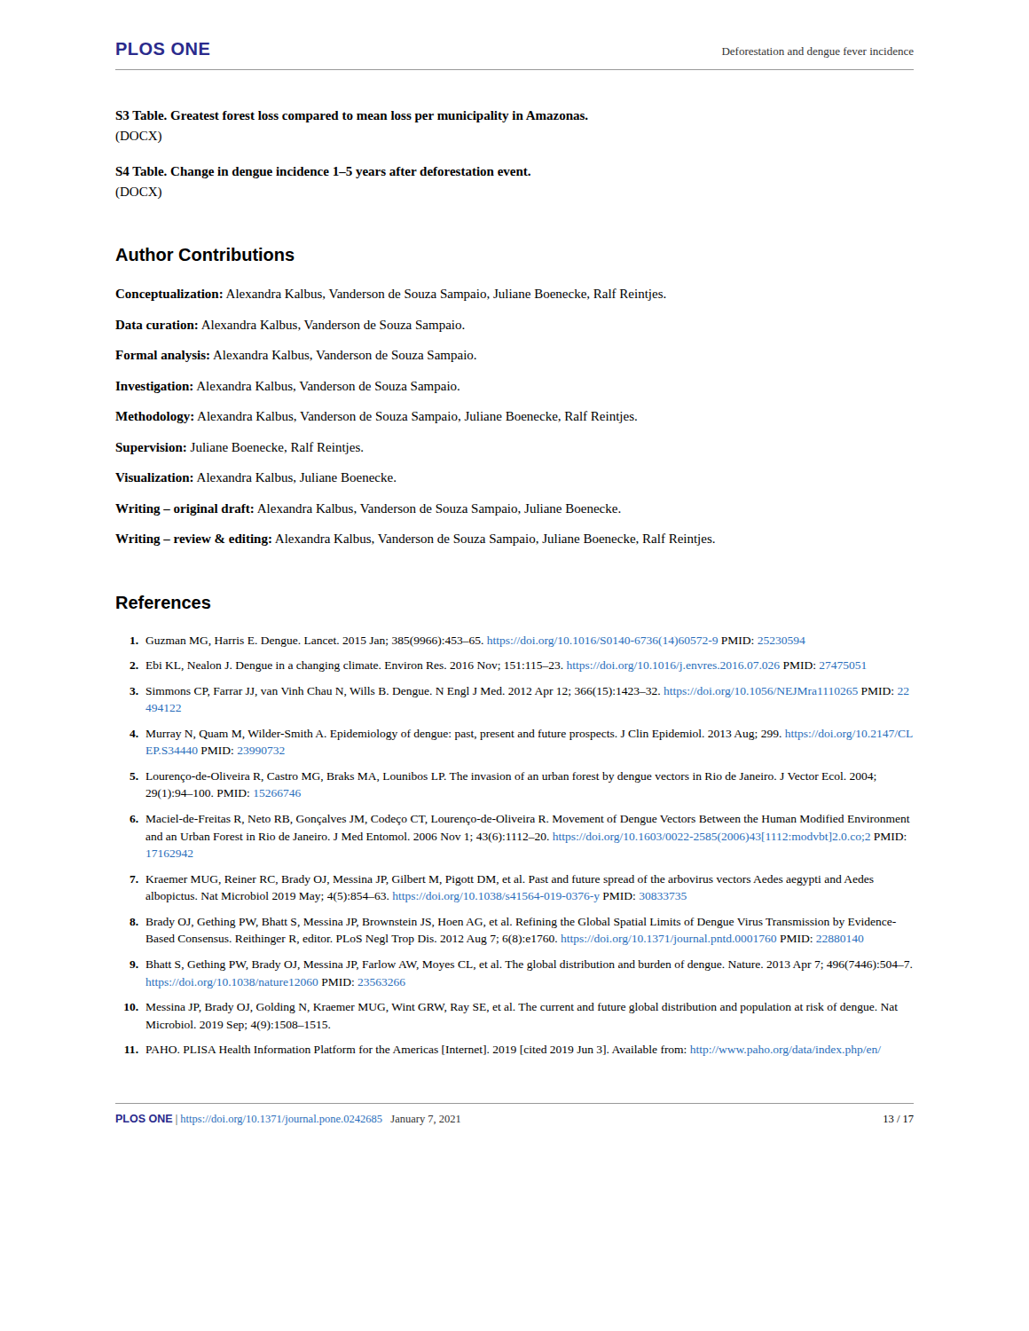PLOS ONE
Deforestation and dengue fever incidence
S3 Table. Greatest forest loss compared to mean loss per municipality in Amazonas. (DOCX)
S4 Table. Change in dengue incidence 1–5 years after deforestation event. (DOCX)
Author Contributions
Conceptualization: Alexandra Kalbus, Vanderson de Souza Sampaio, Juliane Boenecke, Ralf Reintjes.
Data curation: Alexandra Kalbus, Vanderson de Souza Sampaio.
Formal analysis: Alexandra Kalbus, Vanderson de Souza Sampaio.
Investigation: Alexandra Kalbus, Vanderson de Souza Sampaio.
Methodology: Alexandra Kalbus, Vanderson de Souza Sampaio, Juliane Boenecke, Ralf Reintjes.
Supervision: Juliane Boenecke, Ralf Reintjes.
Visualization: Alexandra Kalbus, Juliane Boenecke.
Writing – original draft: Alexandra Kalbus, Vanderson de Souza Sampaio, Juliane Boenecke.
Writing – review & editing: Alexandra Kalbus, Vanderson de Souza Sampaio, Juliane Boenecke, Ralf Reintjes.
References
Guzman MG, Harris E. Dengue. Lancet. 2015 Jan; 385(9966):453–65. https://doi.org/10.1016/S0140-6736(14)60572-9 PMID: 25230594
Ebi KL, Nealon J. Dengue in a changing climate. Environ Res. 2016 Nov; 151:115–23. https://doi.org/10.1016/j.envres.2016.07.026 PMID: 27475051
Simmons CP, Farrar JJ, van Vinh Chau N, Wills B. Dengue. N Engl J Med. 2012 Apr 12; 366(15):1423–32. https://doi.org/10.1056/NEJMra1110265 PMID: 22494122
Murray N, Quam M, Wilder-Smith A. Epidemiology of dengue: past, present and future prospects. J Clin Epidemiol. 2013 Aug; 299. https://doi.org/10.2147/CLEP.S34440 PMID: 23990732
Lourenço-de-Oliveira R, Castro MG, Braks MA, Lounibos LP. The invasion of an urban forest by dengue vectors in Rio de Janeiro. J Vector Ecol. 2004; 29(1):94–100. PMID: 15266746
Maciel-de-Freitas R, Neto RB, Gonçalves JM, Codeço CT, Lourenço-de-Oliveira R. Movement of Dengue Vectors Between the Human Modified Environment and an Urban Forest in Rio de Janeiro. J Med Entomol. 2006 Nov 1; 43(6):1112–20. https://doi.org/10.1603/0022-2585(2006)43[1112:modvbt]2.0.co;2 PMID: 17162942
Kraemer MUG, Reiner RC, Brady OJ, Messina JP, Gilbert M, Pigott DM, et al. Past and future spread of the arbovirus vectors Aedes aegypti and Aedes albopictus. Nat Microbiol 2019 May; 4(5):854–63. https://doi.org/10.1038/s41564-019-0376-y PMID: 30833735
Brady OJ, Gething PW, Bhatt S, Messina JP, Brownstein JS, Hoen AG, et al. Refining the Global Spatial Limits of Dengue Virus Transmission by Evidence-Based Consensus. Reithinger R, editor. PLoS Negl Trop Dis. 2012 Aug 7; 6(8):e1760. https://doi.org/10.1371/journal.pntd.0001760 PMID: 22880140
Bhatt S, Gething PW, Brady OJ, Messina JP, Farlow AW, Moyes CL, et al. The global distribution and burden of dengue. Nature. 2013 Apr 7; 496(7446):504–7. https://doi.org/10.1038/nature12060 PMID: 23563266
Messina JP, Brady OJ, Golding N, Kraemer MUG, Wint GRW, Ray SE, et al. The current and future global distribution and population at risk of dengue. Nat Microbiol. 2019 Sep; 4(9):1508–1515.
PAHO. PLISA Health Information Platform for the Americas [Internet]. 2019 [cited 2019 Jun 3]. Available from: http://www.paho.org/data/index.php/en/
PLOS ONE | https://doi.org/10.1371/journal.pone.0242685 January 7, 2021
13 / 17